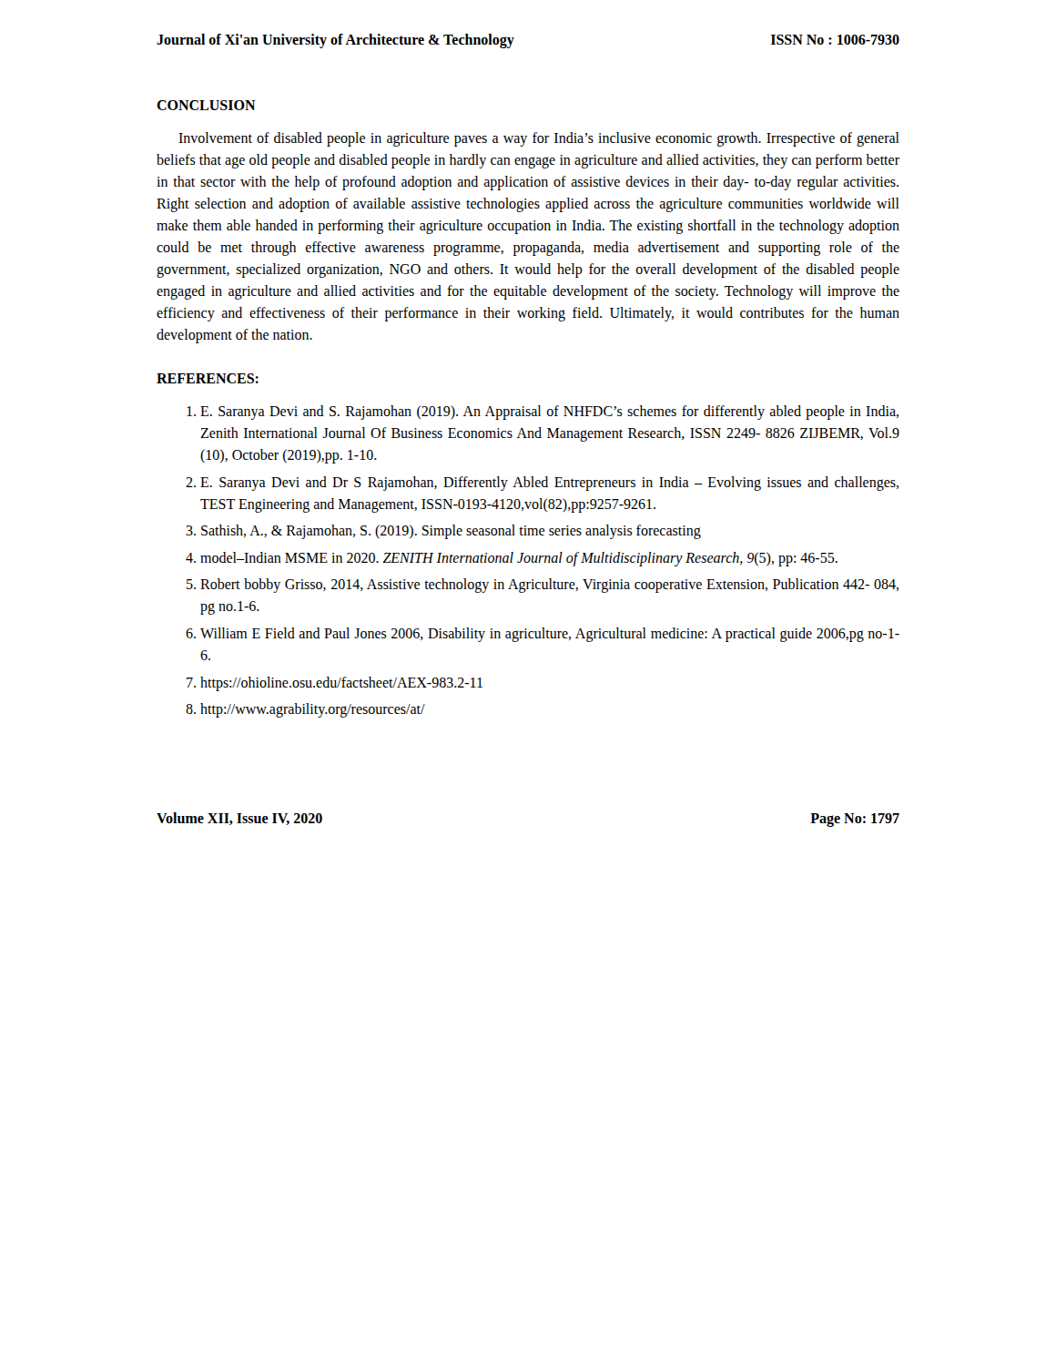Journal of Xi'an University of Architecture & Technology
ISSN No : 1006-7930
CONCLUSION
Involvement of disabled people in agriculture paves a way for India’s inclusive economic growth. Irrespective of general beliefs that age old people and disabled people in hardly can engage in agriculture and allied activities, they can perform better in that sector with the help of profound adoption and application of assistive devices in their day- to-day regular activities. Right selection and adoption of available assistive technologies applied across the agriculture communities worldwide will make them able handed in performing their agriculture occupation in India. The existing shortfall in the technology adoption could be met through effective awareness programme, propaganda, media advertisement and supporting role of the government, specialized organization, NGO and others. It would help for the overall development of the disabled people engaged in agriculture and allied activities and for the equitable development of the society. Technology will improve the efficiency and effectiveness of their performance in their working field. Ultimately, it would contributes for the human development of the nation.
REFERENCES:
E. Saranya Devi and S. Rajamohan (2019). An Appraisal of NHFDC’s schemes for differently abled people in India, Zenith International Journal Of Business Economics And Management Research, ISSN 2249- 8826 ZIJBEMR, Vol.9 (10), October (2019),pp. 1-10.
E. Saranya Devi and Dr S Rajamohan, Differently Abled Entrepreneurs in India – Evolving issues and challenges, TEST Engineering and Management, ISSN-0193-4120,vol(82),pp:9257-9261.
Sathish, A., & Rajamohan, S. (2019). Simple seasonal time series analysis forecasting
model–Indian MSME in 2020. ZENITH International Journal of Multidisciplinary Research, 9(5), pp: 46-55.
Robert bobby Grisso, 2014, Assistive technology in Agriculture, Virginia cooperative Extension, Publication 442- 084, pg no.1-6.
William E Field and Paul Jones 2006, Disability in agriculture, Agricultural medicine: A practical guide 2006,pg no-1-6.
https://ohioline.osu.edu/factsheet/AEX-983.2-11
http://www.agrability.org/resources/at/
Volume XII, Issue IV, 2020
Page No: 1797